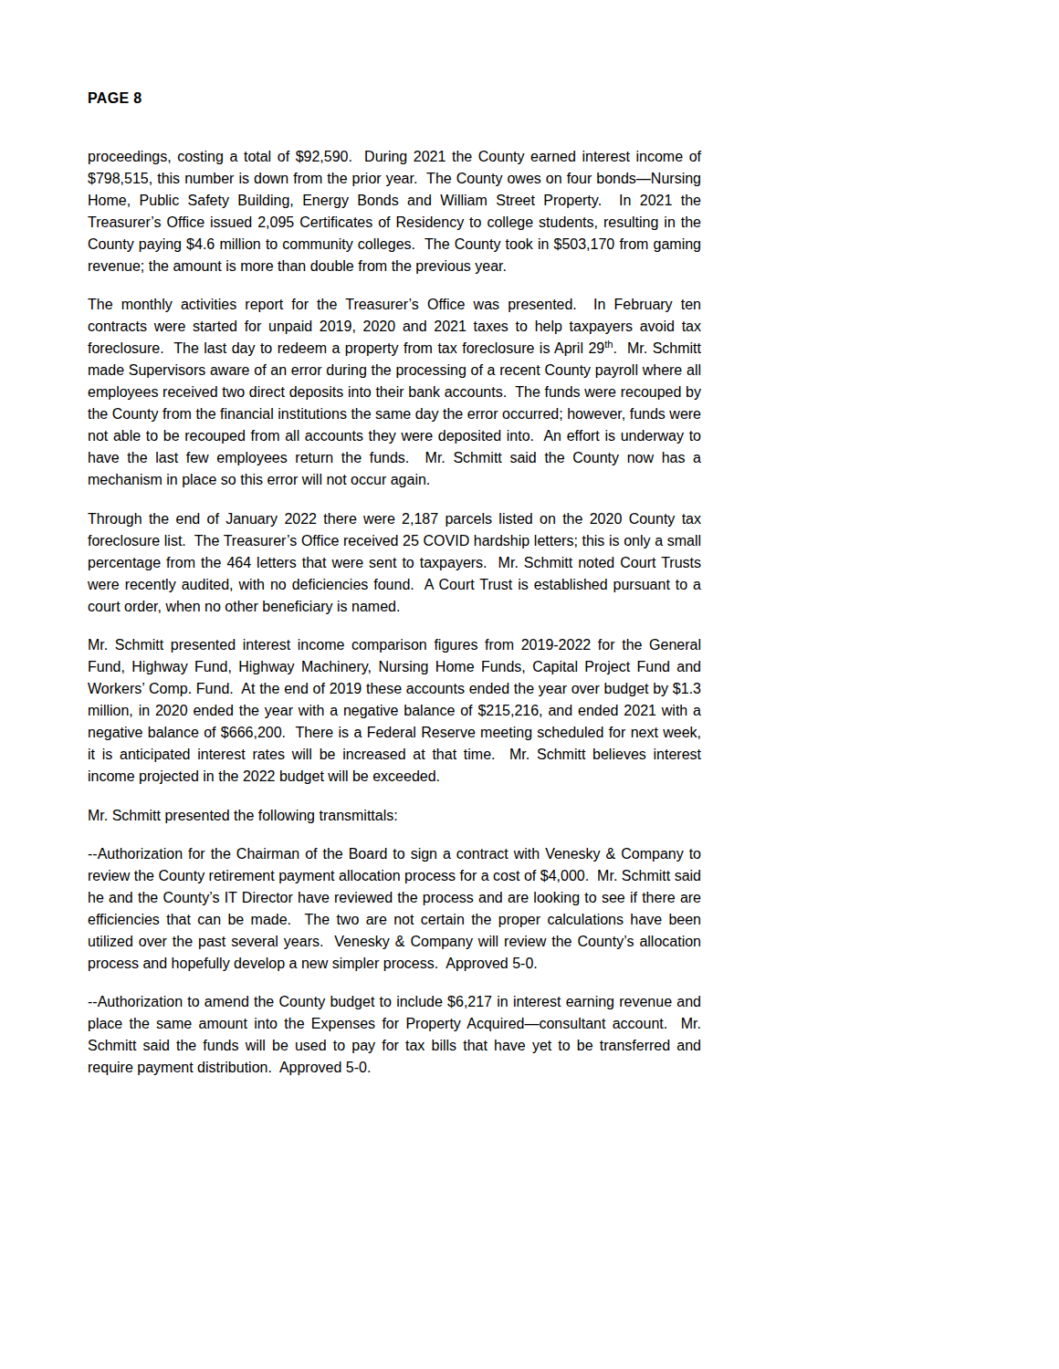PAGE 8
proceedings, costing a total of $92,590. During 2021 the County earned interest income of $798,515, this number is down from the prior year. The County owes on four bonds—Nursing Home, Public Safety Building, Energy Bonds and William Street Property. In 2021 the Treasurer’s Office issued 2,095 Certificates of Residency to college students, resulting in the County paying $4.6 million to community colleges. The County took in $503,170 from gaming revenue; the amount is more than double from the previous year.
The monthly activities report for the Treasurer’s Office was presented. In February ten contracts were started for unpaid 2019, 2020 and 2021 taxes to help taxpayers avoid tax foreclosure. The last day to redeem a property from tax foreclosure is April 29th. Mr. Schmitt made Supervisors aware of an error during the processing of a recent County payroll where all employees received two direct deposits into their bank accounts. The funds were recouped by the County from the financial institutions the same day the error occurred; however, funds were not able to be recouped from all accounts they were deposited into. An effort is underway to have the last few employees return the funds. Mr. Schmitt said the County now has a mechanism in place so this error will not occur again.
Through the end of January 2022 there were 2,187 parcels listed on the 2020 County tax foreclosure list. The Treasurer’s Office received 25 COVID hardship letters; this is only a small percentage from the 464 letters that were sent to taxpayers. Mr. Schmitt noted Court Trusts were recently audited, with no deficiencies found. A Court Trust is established pursuant to a court order, when no other beneficiary is named.
Mr. Schmitt presented interest income comparison figures from 2019-2022 for the General Fund, Highway Fund, Highway Machinery, Nursing Home Funds, Capital Project Fund and Workers’ Comp. Fund. At the end of 2019 these accounts ended the year over budget by $1.3 million, in 2020 ended the year with a negative balance of $215,216, and ended 2021 with a negative balance of $666,200. There is a Federal Reserve meeting scheduled for next week, it is anticipated interest rates will be increased at that time. Mr. Schmitt believes interest income projected in the 2022 budget will be exceeded.
Mr. Schmitt presented the following transmittals:
--Authorization for the Chairman of the Board to sign a contract with Venesky & Company to review the County retirement payment allocation process for a cost of $4,000. Mr. Schmitt said he and the County’s IT Director have reviewed the process and are looking to see if there are efficiencies that can be made. The two are not certain the proper calculations have been utilized over the past several years. Venesky & Company will review the County’s allocation process and hopefully develop a new simpler process. Approved 5-0.
--Authorization to amend the County budget to include $6,217 in interest earning revenue and place the same amount into the Expenses for Property Acquired—consultant account. Mr. Schmitt said the funds will be used to pay for tax bills that have yet to be transferred and require payment distribution. Approved 5-0.